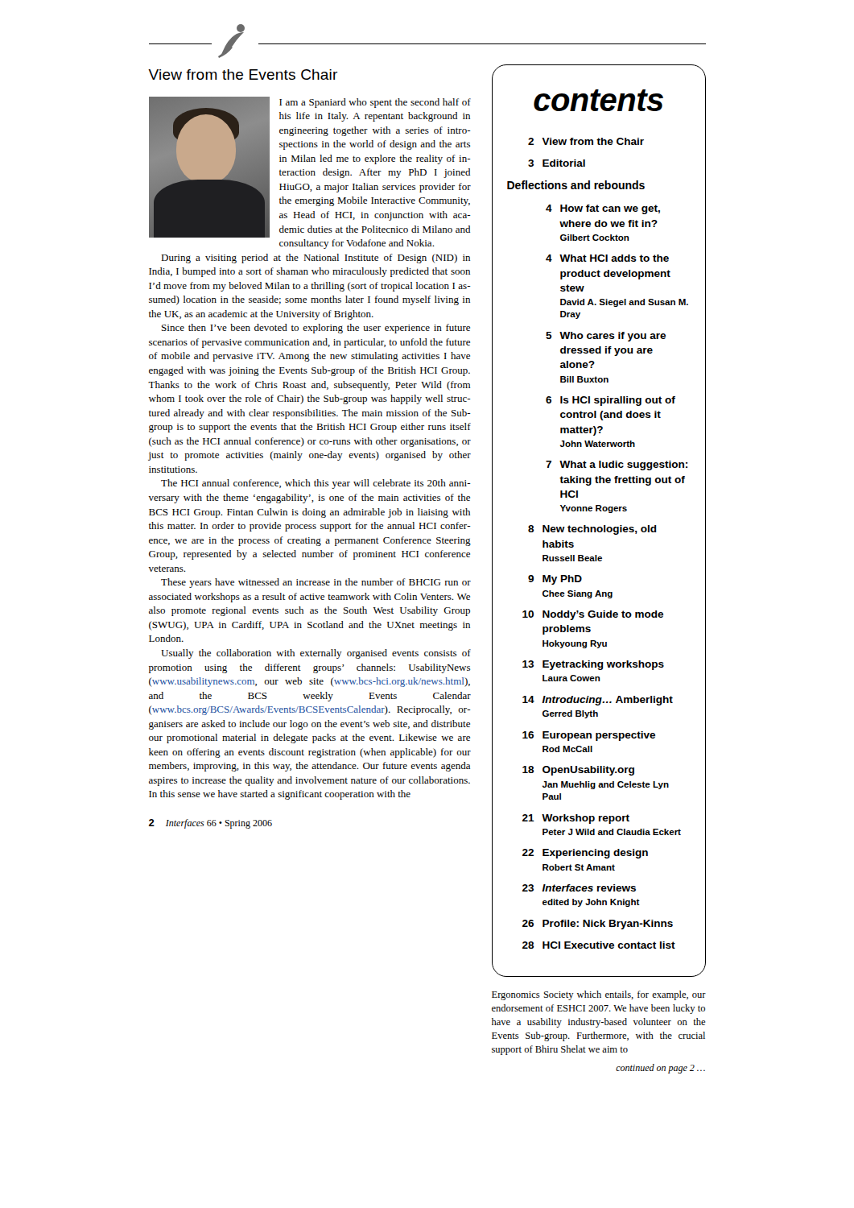View from the Events Chair
I am a Spaniard who spent the second half of his life in Italy. A repentant background in engineering together with a series of introspections in the world of design and the arts in Milan led me to explore the reality of interaction design. After my PhD I joined HiuGO, a major Italian services provider for the emerging Mobile Interactive Community, as Head of HCI, in conjunction with academic duties at the Politecnico di Milano and consultancy for Vodafone and Nokia.
During a visiting period at the National Institute of Design (NID) in India, I bumped into a sort of shaman who miraculously predicted that soon I’d move from my beloved Milan to a thrilling (sort of tropical location I assumed) location in the seaside; some months later I found myself living in the UK, as an academic at the University of Brighton.
Since then I’ve been devoted to exploring the user experience in future scenarios of pervasive communication and, in particular, to unfold the future of mobile and pervasive iTV. Among the new stimulating activities I have engaged with was joining the Events Sub-group of the British HCI Group. Thanks to the work of Chris Roast and, subsequently, Peter Wild (from whom I took over the role of Chair) the Sub-group was happily well structured already and with clear responsibilities. The main mission of the Sub-group is to support the events that the British HCI Group either runs itself (such as the HCI annual conference) or co-runs with other organisations, or just to promote activities (mainly one-day events) organised by other institutions.
The HCI annual conference, which this year will celebrate its 20th anniversary with the theme ‘engagability’, is one of the main activities of the BCS HCI Group. Fintan Culwin is doing an admirable job in liaising with this matter. In order to provide process support for the annual HCI conference, we are in the process of creating a permanent Conference Steering Group, represented by a selected number of prominent HCI conference veterans.
These years have witnessed an increase in the number of BHCIG run or associated workshops as a result of active teamwork with Colin Venters. We also promote regional events such as the South West Usability Group (SWUG), UPA in Cardiff, UPA in Scotland and the UXnet meetings in London.
Usually the collaboration with externally organised events consists of promotion using the different groups’ channels: UsabilityNews (www.usabilitynews.com, our web site (www.bcs-hci.org.uk/news.html), and the BCS weekly Events Calendar (www.bcs.org/BCS/Awards/Events/BCSEventsCalendar). Reciprocally, organisers are asked to include our logo on the event’s web site, and distribute our promotional material in delegate packs at the event. Likewise we are keen on offering an events discount registration (when applicable) for our members, improving, in this way, the attendance. Our future events agenda aspires to increase the quality and involvement nature of our collaborations. In this sense we have started a significant cooperation with the
2 Interfaces 66 • Spring 2006
contents
2
View from the Chair
3
Editorial
Deflections and rebounds
4
How fat can we get, where do we fit in? Gilbert Cockton
4
What HCI adds to the product development stew David A. Siegel and Susan M. Dray
5
Who cares if you are dressed if you are alone? Bill Buxton
6
Is HCI spiralling out of control (and does it matter)? John Waterworth
7
What a ludic suggestion: taking the fretting out of HCI Yvonne Rogers
8
New technologies, old habits Russell Beale
9
My PhD Chee Siang Ang
10
Noddy’s Guide to mode problems Hokyoung Ryu
13
Eyetracking workshops Laura Cowen
14
Introducing… Amberlight Gerred Blyth
16
European perspective Rod McCall
18
OpenUsability.org Jan Muehlig and Celeste Lyn Paul
21
Workshop report Peter J Wild and Claudia Eckert
22
Experiencing design Robert St Amant
23
Interfaces reviews edited by John Knight
26
Profile: Nick Bryan-Kinns
28
HCI Executive contact list
Ergonomics Society which entails, for example, our endorsement of ESHCI 2007. We have been lucky to have a usability industry-based volunteer on the Events Sub-group. Furthermore, with the crucial support of Bhiru Shelat we aim to
continued on page 2 …